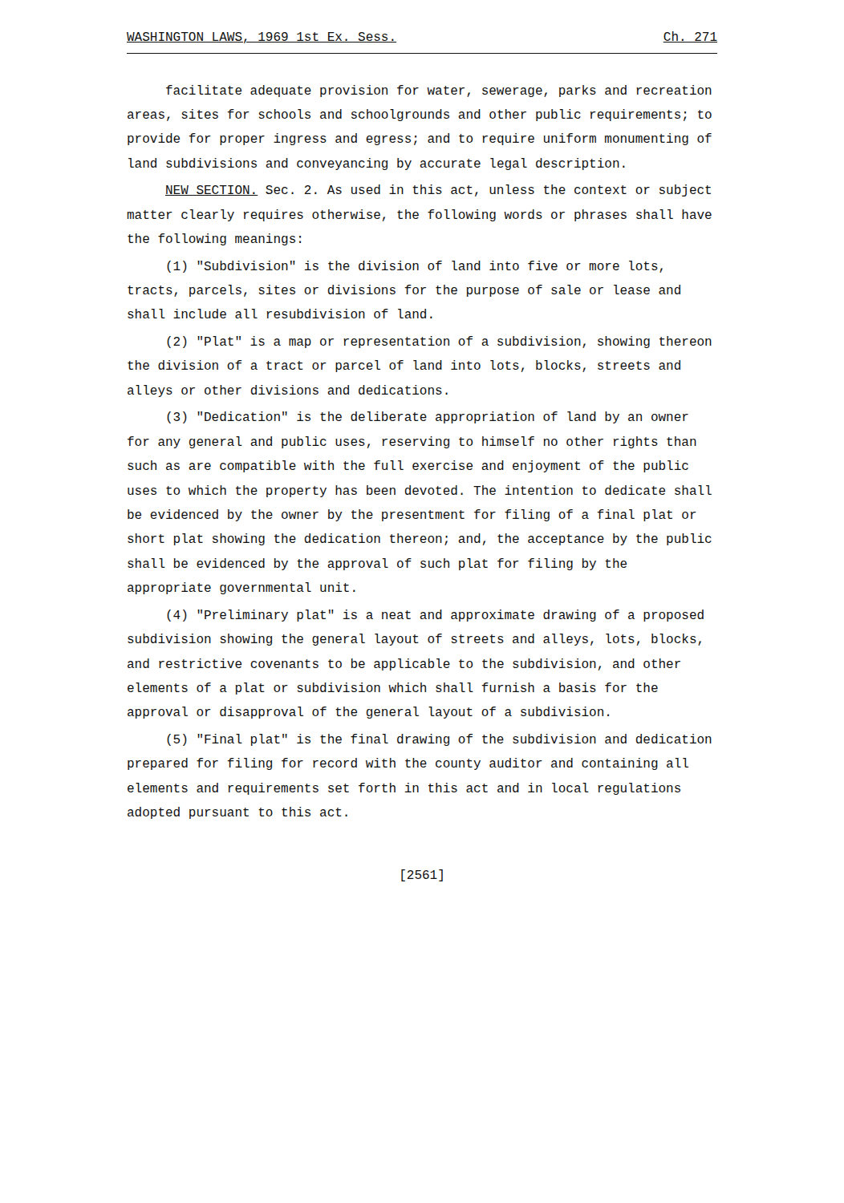WASHINGTON LAWS, 1969 1st Ex. Sess. Ch. 271
facilitate adequate provision for water, sewerage, parks and recreation areas, sites for schools and schoolgrounds and other public requirements; to provide for proper ingress and egress; and to require uniform monumenting of land subdivisions and conveyancing by accurate legal description.
NEW SECTION. Sec. 2. As used in this act, unless the context or subject matter clearly requires otherwise, the following words or phrases shall have the following meanings:
(1) "Subdivision" is the division of land into five or more lots, tracts, parcels, sites or divisions for the purpose of sale or lease and shall include all resubdivision of land.
(2) "Plat" is a map or representation of a subdivision, showing thereon the division of a tract or parcel of land into lots, blocks, streets and alleys or other divisions and dedications.
(3) "Dedication" is the deliberate appropriation of land by an owner for any general and public uses, reserving to himself no other rights than such as are compatible with the full exercise and enjoyment of the public uses to which the property has been devoted. The intention to dedicate shall be evidenced by the owner by the presentment for filing of a final plat or short plat showing the dedication thereon; and, the acceptance by the public shall be evidenced by the approval of such plat for filing by the appropriate governmental unit.
(4) "Preliminary plat" is a neat and approximate drawing of a proposed subdivision showing the general layout of streets and alleys, lots, blocks, and restrictive covenants to be applicable to the subdivision, and other elements of a plat or subdivision which shall furnish a basis for the approval or disapproval of the general layout of a subdivision.
(5) "Final plat" is the final drawing of the subdivision and dedication prepared for filing for record with the county auditor and containing all elements and requirements set forth in this act and in local regulations adopted pursuant to this act.
[2561]